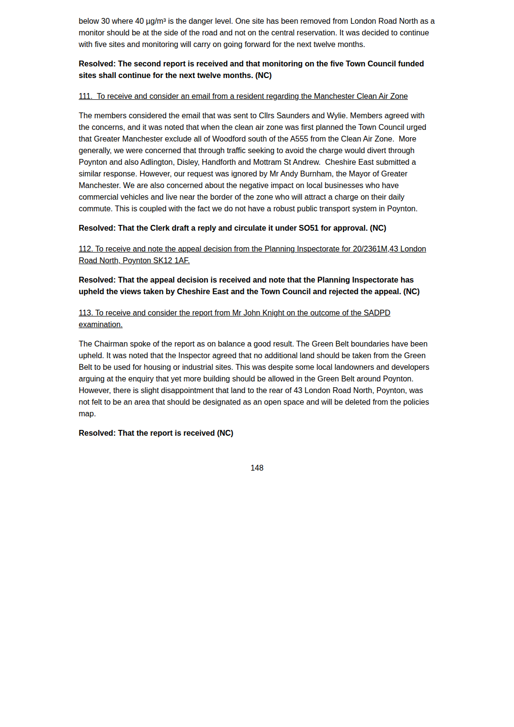below 30 where 40 µg/m³ is the danger level. One site has been removed from London Road North as a monitor should be at the side of the road and not on the central reservation. It was decided to continue with five sites and monitoring will carry on going forward for the next twelve months.
Resolved: The second report is received and that monitoring on the five Town Council funded sites shall continue for the next twelve months. (NC)
111. To receive and consider an email from a resident regarding the Manchester Clean Air Zone
The members considered the email that was sent to Cllrs Saunders and Wylie. Members agreed with the concerns, and it was noted that when the clean air zone was first planned the Town Council urged that Greater Manchester exclude all of Woodford south of the A555 from the Clean Air Zone. More generally, we were concerned that through traffic seeking to avoid the charge would divert through Poynton and also Adlington, Disley, Handforth and Mottram St Andrew. Cheshire East submitted a similar response. However, our request was ignored by Mr Andy Burnham, the Mayor of Greater Manchester. We are also concerned about the negative impact on local businesses who have commercial vehicles and live near the border of the zone who will attract a charge on their daily commute. This is coupled with the fact we do not have a robust public transport system in Poynton.
Resolved: That the Clerk draft a reply and circulate it under SO51 for approval. (NC)
112. To receive and note the appeal decision from the Planning Inspectorate for 20/2361M,43 London Road North, Poynton SK12 1AF.
Resolved: That the appeal decision is received and note that the Planning Inspectorate has upheld the views taken by Cheshire East and the Town Council and rejected the appeal. (NC)
113. To receive and consider the report from Mr John Knight on the outcome of the SADPD examination.
The Chairman spoke of the report as on balance a good result. The Green Belt boundaries have been upheld. It was noted that the Inspector agreed that no additional land should be taken from the Green Belt to be used for housing or industrial sites. This was despite some local landowners and developers arguing at the enquiry that yet more building should be allowed in the Green Belt around Poynton. However, there is slight disappointment that land to the rear of 43 London Road North, Poynton, was not felt to be an area that should be designated as an open space and will be deleted from the policies map.
Resolved: That the report is received (NC)
148